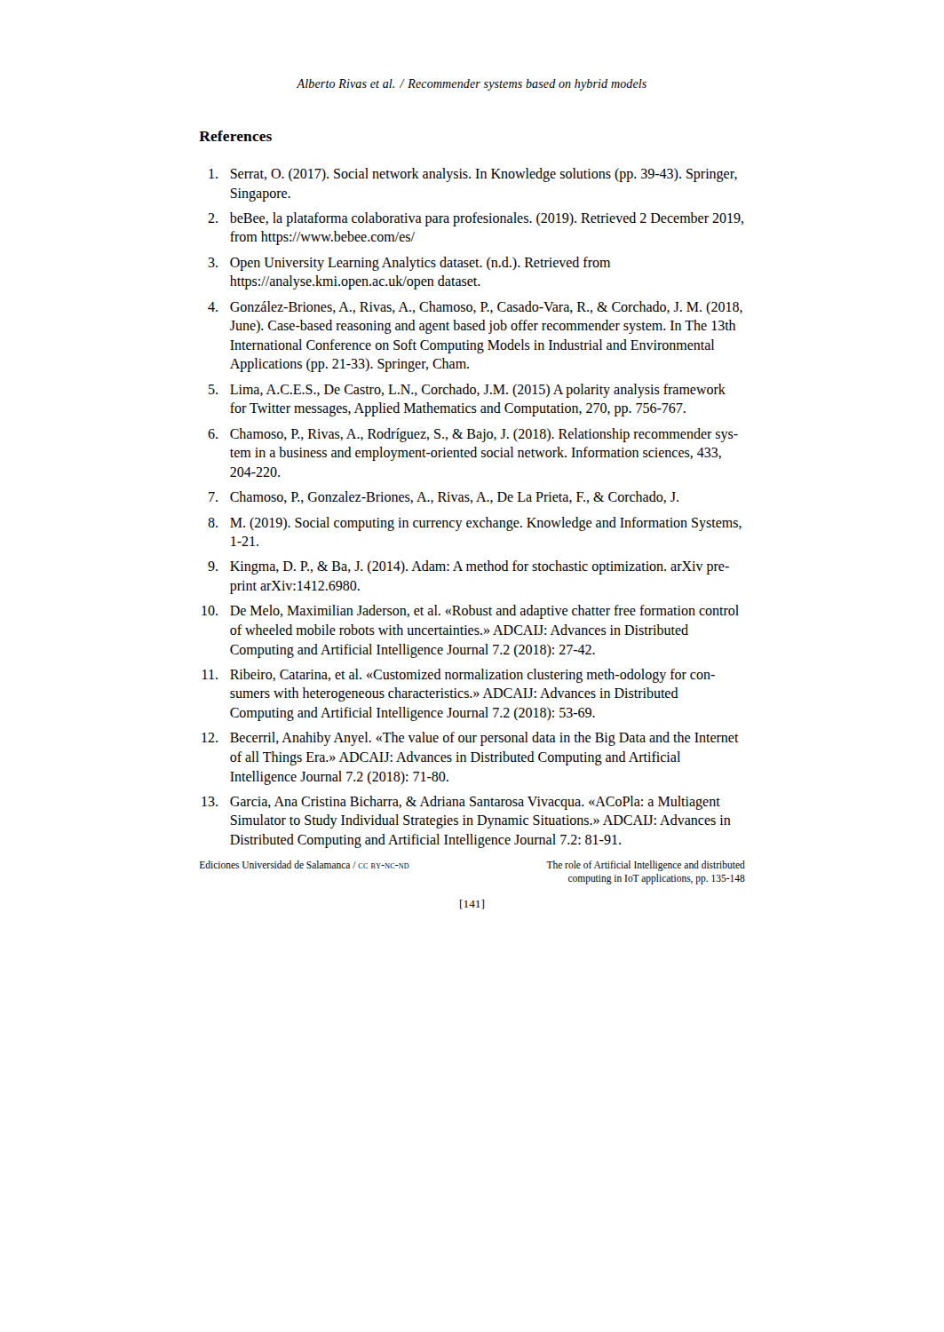Alberto Rivas et al./Recommender systems based on hybrid models
References
1. Serrat, O. (2017). Social network analysis. In Knowledge solutions (pp. 39-43). Springer, Singapore.
2. beBee, la plataforma colaborativa para profesionales. (2019). Retrieved 2 December 2019, from https://www.bebee.com/es/
3. Open University Learning Analytics dataset. (n.d.). Retrieved from https://analyse.kmi.open.ac.uk/open dataset.
4. González-Briones, A., Rivas, A., Chamoso, P., Casado-Vara, R., & Corchado, J. M. (2018, June). Case-based reasoning and agent based job offer recommender system. In The 13th International Conference on Soft Computing Models in Industrial and Environmental Applications (pp. 21-33). Springer, Cham.
5. Lima, A.C.E.S., De Castro, L.N., Corchado, J.M. (2015) A polarity analysis framework for Twitter messages, Applied Mathematics and Computation, 270, pp. 756-767.
6. Chamoso, P., Rivas, A., Rodríguez, S., & Bajo, J. (2018). Relationship recommender system in a business and employment-oriented social network. Information sciences, 433, 204-220.
7. Chamoso, P., Gonzalez-Briones, A., Rivas, A., De La Prieta, F., & Corchado, J.
8. M. (2019). Social computing in currency exchange. Knowledge and Information Systems, 1-21.
9. Kingma, D. P., & Ba, J. (2014). Adam: A method for stochastic optimization. arXiv preprint arXiv:1412.6980.
10. De Melo, Maximilian Jaderson, et al. «Robust and adaptive chatter free formation control of wheeled mobile robots with uncertainties.» ADCAIJ: Advances in Distributed Computing and Artificial Intelligence Journal 7.2 (2018): 27-42.
11. Ribeiro, Catarina, et al. «Customized normalization clustering meth-odology for consumers with heterogeneous characteristics.» ADCAIJ: Advances in Distributed Computing and Artificial Intelligence Journal 7.2 (2018): 53-69.
12. Becerril, Anahiby Anyel. «The value of our personal data in the Big Data and the Internet of all Things Era.» ADCAIJ: Advances in Distributed Computing and Artificial Intelligence Journal 7.2 (2018): 71-80.
13. Garcia, Ana Cristina Bicharra, & Adriana Santarosa Vivacqua. «ACoPla: a Multiagent Simulator to Study Individual Strategies in Dynamic Situations.» ADCAIJ: Advances in Distributed Computing and Artificial Intelligence Journal 7.2: 81-91.
Ediciones Universidad de Salamanca / cc by-nc-nd
The role of Artificial Intelligence and distributed
computing in IoT applications, pp. 135-148
[141]